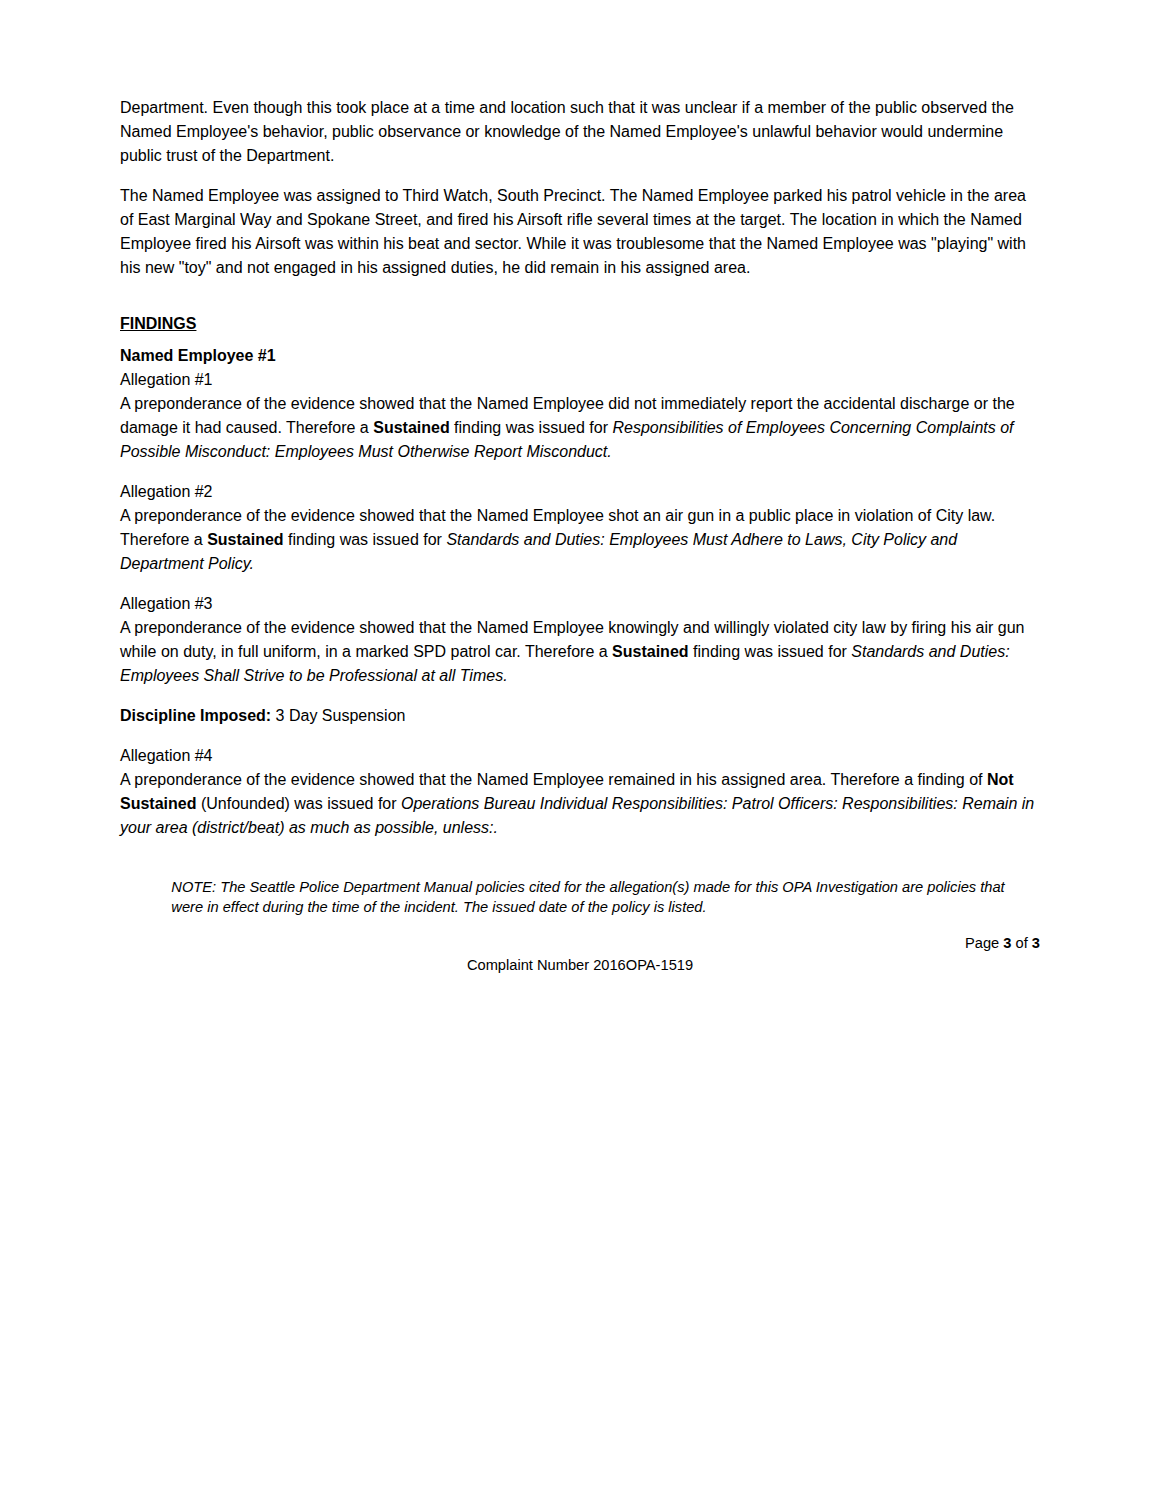Department. Even though this took place at a time and location such that it was unclear if a member of the public observed the Named Employee's behavior, public observance or knowledge of the Named Employee's unlawful behavior would undermine public trust of the Department.
The Named Employee was assigned to Third Watch, South Precinct. The Named Employee parked his patrol vehicle in the area of East Marginal Way and Spokane Street, and fired his Airsoft rifle several times at the target. The location in which the Named Employee fired his Airsoft was within his beat and sector. While it was troublesome that the Named Employee was "playing" with his new "toy" and not engaged in his assigned duties, he did remain in his assigned area.
FINDINGS
Named Employee #1
Allegation #1
A preponderance of the evidence showed that the Named Employee did not immediately report the accidental discharge or the damage it had caused. Therefore a Sustained finding was issued for Responsibilities of Employees Concerning Complaints of Possible Misconduct: Employees Must Otherwise Report Misconduct.
Allegation #2
A preponderance of the evidence showed that the Named Employee shot an air gun in a public place in violation of City law. Therefore a Sustained finding was issued for Standards and Duties: Employees Must Adhere to Laws, City Policy and Department Policy.
Allegation #3
A preponderance of the evidence showed that the Named Employee knowingly and willingly violated city law by firing his air gun while on duty, in full uniform, in a marked SPD patrol car. Therefore a Sustained finding was issued for Standards and Duties: Employees Shall Strive to be Professional at all Times.
Discipline Imposed: 3 Day Suspension
Allegation #4
A preponderance of the evidence showed that the Named Employee remained in his assigned area. Therefore a finding of Not Sustained (Unfounded) was issued for Operations Bureau Individual Responsibilities: Patrol Officers: Responsibilities: Remain in your area (district/beat) as much as possible, unless:.
NOTE: The Seattle Police Department Manual policies cited for the allegation(s) made for this OPA Investigation are policies that were in effect during the time of the incident. The issued date of the policy is listed.
Page 3 of 3
Complaint Number 2016OPA-1519